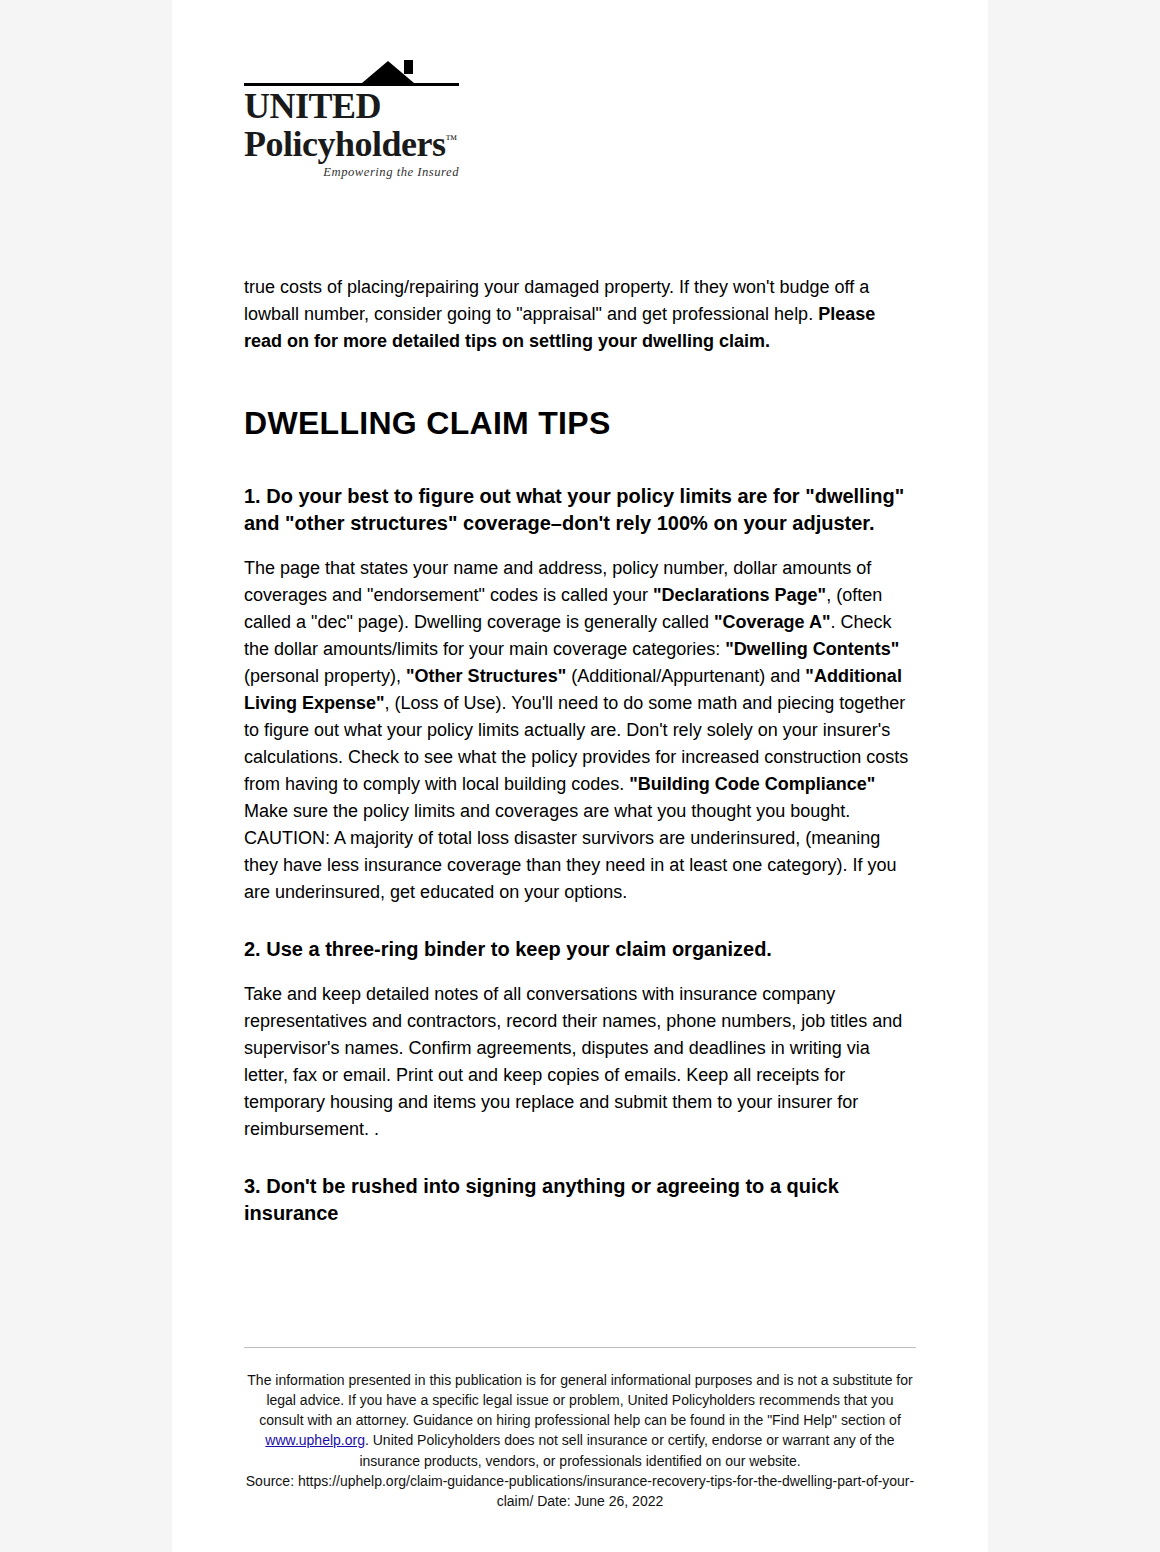UNITED Policyholders™ Empowering the Insured
true costs of placing/repairing your damaged property. If they won't budge off a lowball number, consider going to "appraisal" and get professional help. Please read on for more detailed tips on settling your dwelling claim.
DWELLING CLAIM TIPS
1. Do your best to figure out what your policy limits are for "dwelling" and "other structures" coverage–don't rely 100% on your adjuster.
The page that states your name and address, policy number, dollar amounts of coverages and "endorsement" codes is called your "Declarations Page", (often called a "dec" page). Dwelling coverage is generally called "Coverage A". Check the dollar amounts/limits for your main coverage categories: "Dwelling Contents" (personal property), "Other Structures" (Additional/Appurtenant) and "Additional Living Expense", (Loss of Use). You'll need to do some math and piecing together to figure out what your policy limits actually are. Don't rely solely on your insurer's calculations. Check to see what the policy provides for increased construction costs from having to comply with local building codes. "Building Code Compliance" Make sure the policy limits and coverages are what you thought you bought. CAUTION: A majority of total loss disaster survivors are underinsured, (meaning they have less insurance coverage than they need in at least one category). If you are underinsured, get educated on your options.
2. Use a three-ring binder to keep your claim organized.
Take and keep detailed notes of all conversations with insurance company representatives and contractors, record their names, phone numbers, job titles and supervisor's names. Confirm agreements, disputes and deadlines in writing via letter, fax or email. Print out and keep copies of emails. Keep all receipts for temporary housing and items you replace and submit them to your insurer for reimbursement. .
3. Don't be rushed into signing anything or agreeing to a quick insurance
The information presented in this publication is for general informational purposes and is not a substitute for legal advice. If you have a specific legal issue or problem, United Policyholders recommends that you consult with an attorney. Guidance on hiring professional help can be found in the "Find Help" section of www.uphelp.org. United Policyholders does not sell insurance or certify, endorse or warrant any of the insurance products, vendors, or professionals identified on our website.
Source: https://uphelp.org/claim-guidance-publications/insurance-recovery-tips-for-the-dwelling-part-of-your-claim/ Date: June 26, 2022